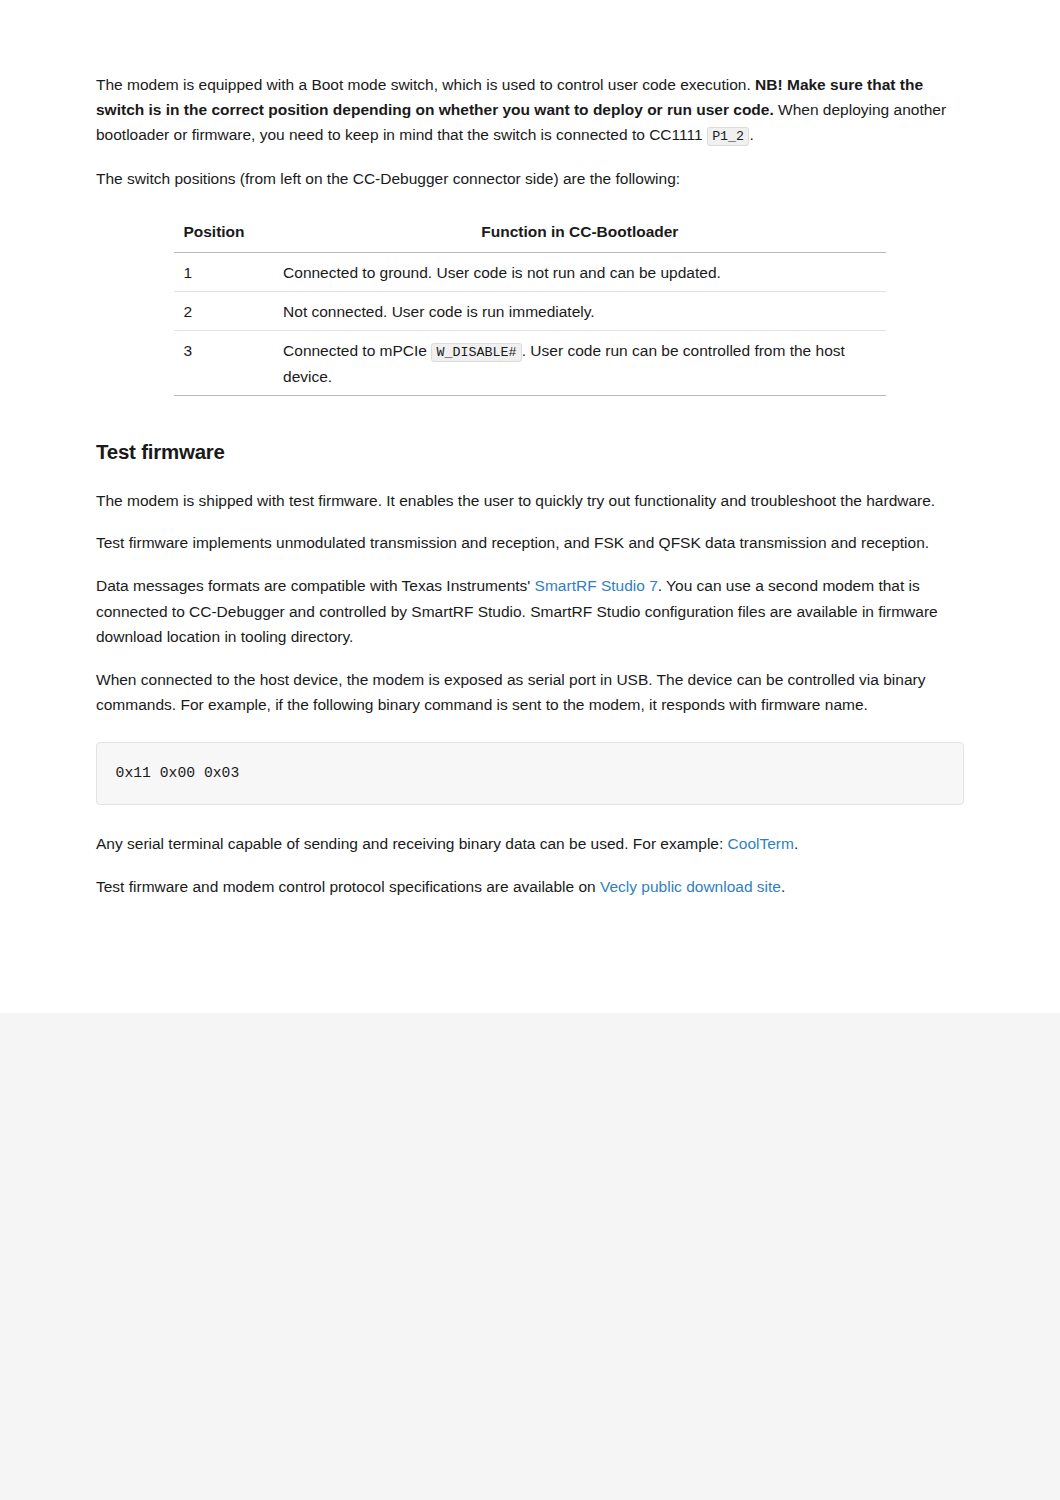The modem is equipped with a Boot mode switch, which is used to control user code execution. NB! Make sure that the switch is in the correct position depending on whether you want to deploy or run user code. When deploying another bootloader or firmware, you need to keep in mind that the switch is connected to CC1111 P1_2.
The switch positions (from left on the CC-Debugger connector side) are the following:
| Position | Function in CC-Bootloader |
| --- | --- |
| 1 | Connected to ground. User code is not run and can be updated. |
| 2 | Not connected. User code is run immediately. |
| 3 | Connected to mPCIe W_DISABLE# . User code run can be controlled from the host device. |
Test firmware
The modem is shipped with test firmware. It enables the user to quickly try out functionality and troubleshoot the hardware.
Test firmware implements unmodulated transmission and reception, and FSK and QFSK data transmission and reception.
Data messages formats are compatible with Texas Instruments' SmartRF Studio 7. You can use a second modem that is connected to CC-Debugger and controlled by SmartRF Studio. SmartRF Studio configuration files are available in firmware download location in tooling directory.
When connected to the host device, the modem is exposed as serial port in USB. The device can be controlled via binary commands. For example, if the following binary command is sent to the modem, it responds with firmware name.
0x11 0x00 0x03
Any serial terminal capable of sending and receiving binary data can be used. For example: CoolTerm.
Test firmware and modem control protocol specifications are available on Vecly public download site.